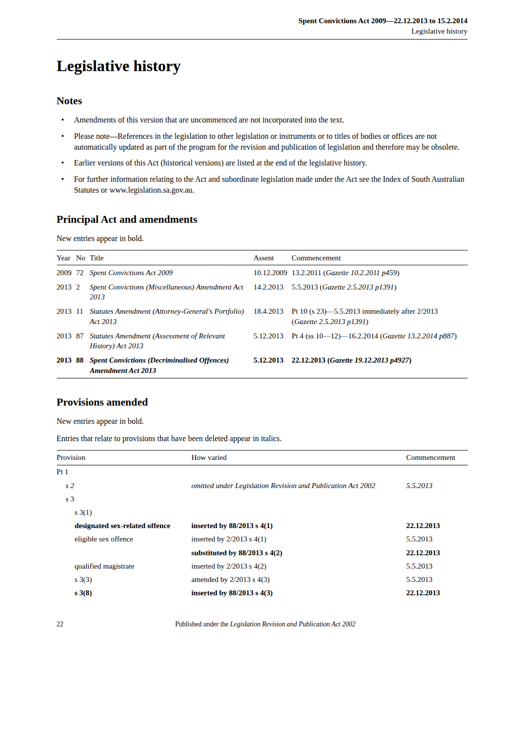Spent Convictions Act 2009—22.12.2013 to 15.2.2014 Legislative history
Legislative history
Notes
Amendments of this version that are uncommenced are not incorporated into the text.
Please note—References in the legislation to other legislation or instruments or to titles of bodies or offices are not automatically updated as part of the program for the revision and publication of legislation and therefore may be obsolete.
Earlier versions of this Act (historical versions) are listed at the end of the legislative history.
For further information relating to the Act and subordinate legislation made under the Act see the Index of South Australian Statutes or www.legislation.sa.gov.au.
Principal Act and amendments
New entries appear in bold.
| Year | No | Title | Assent | Commencement |
| --- | --- | --- | --- | --- |
| 2009 | 72 | Spent Convictions Act 2009 | 10.12.2009 | 13.2.2011 ( Gazette 10.2.2011 p459 ) |
| 2013 | 2 | Spent Convictions (Miscellaneous) Amendment Act 2013 | 14.2.2013 | 5.5.2013 ( Gazette 2.5.2013 p1391 ) |
| 2013 | 11 | Statutes Amendment (Attorney-General's Portfolio) Act 2013 | 18.4.2013 | Pt 10 (s 23)—5.5.2013 immediately after 2/2013 ( Gazette 2.5.2013 p1391 ) |
| 2013 | 87 | Statutes Amendment (Assessment of Relevant History) Act 2013 | 5.12.2013 | Pt 4 (ss 10—12)—16.2.2014 ( Gazette 13.2.2014 p887 ) |
| 2013 | 88 | Spent Convictions (Decriminalised Offences) Amendment Act 2013 | 5.12.2013 | 22.12.2013 ( Gazette 19.12.2013 p4927 ) |
Provisions amended
New entries appear in bold.
Entries that relate to provisions that have been deleted appear in italics.
| Provision | How varied | Commencement |
| --- | --- | --- |
| Pt 1 | | |
| s 2 | omitted under Legislation Revision and Publication Act 2002 | 5.5.2013 |
| s 3 | | |
| s 3(1) | | |
| designated sex-related offence | inserted by 88/2013 s 4(1) | 22.12.2013 |
| eligible sex offence | inserted by 2/2013 s 4(1) | 5.5.2013 |
| | substituted by 88/2013 s 4(2) | 22.12.2013 |
| qualified magistrate | inserted by 2/2013 s 4(2) | 5.5.2013 |
| s 3(3) | amended by 2/2013 s 4(3) | 5.5.2013 |
| s 3(8) | inserted by 88/2013 s 4(3) | 22.12.2013 |
22 Published under the Legislation Revision and Publication Act 2002